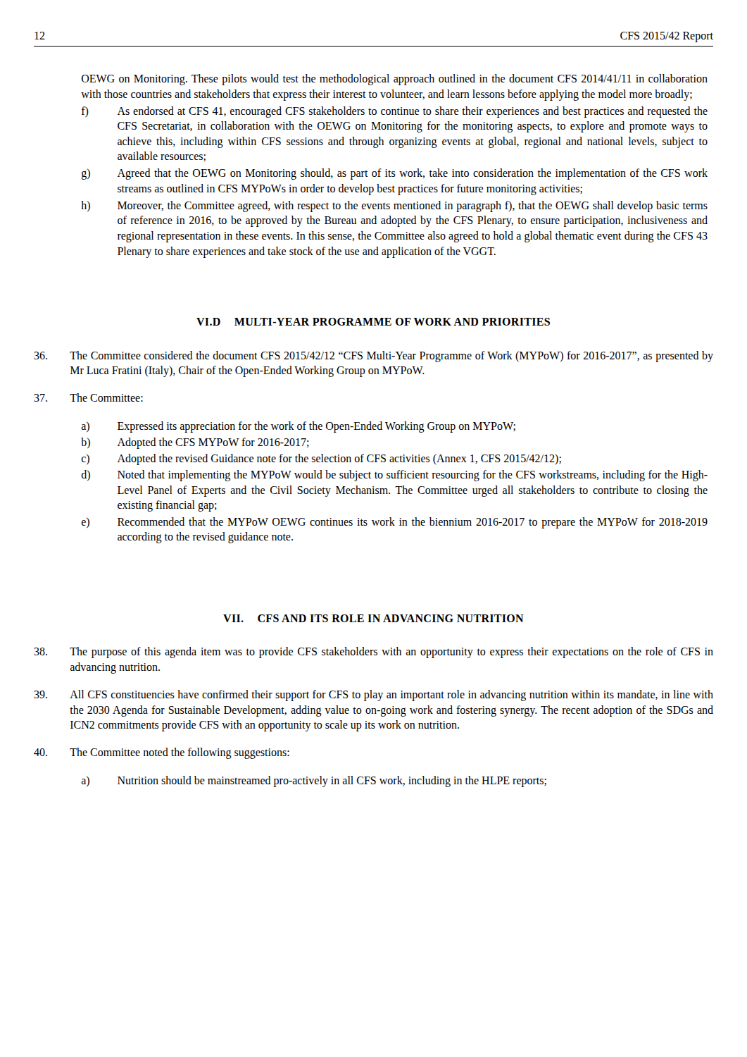12 CFS 2015/42 Report
OEWG on Monitoring. These pilots would test the methodological approach outlined in the document CFS 2014/41/11 in collaboration with those countries and stakeholders that express their interest to volunteer, and learn lessons before applying the model more broadly;
f) As endorsed at CFS 41, encouraged CFS stakeholders to continue to share their experiences and best practices and requested the CFS Secretariat, in collaboration with the OEWG on Monitoring for the monitoring aspects, to explore and promote ways to achieve this, including within CFS sessions and through organizing events at global, regional and national levels, subject to available resources;
g) Agreed that the OEWG on Monitoring should, as part of its work, take into consideration the implementation of the CFS work streams as outlined in CFS MYPoWs in order to develop best practices for future monitoring activities;
h) Moreover, the Committee agreed, with respect to the events mentioned in paragraph f), that the OEWG shall develop basic terms of reference in 2016, to be approved by the Bureau and adopted by the CFS Plenary, to ensure participation, inclusiveness and regional representation in these events. In this sense, the Committee also agreed to hold a global thematic event during the CFS 43 Plenary to share experiences and take stock of the use and application of the VGGT.
VI.DMULTI-YEAR PROGRAMME OF WORK AND PRIORITIES
36. The Committee considered the document CFS 2015/42/12 “CFS Multi-Year Programme of Work (MYPoW) for 2016-2017”, as presented by Mr Luca Fratini (Italy), Chair of the Open-Ended Working Group on MYPoW.
37. The Committee:
a) Expressed its appreciation for the work of the Open-Ended Working Group on MYPoW;
b) Adopted the CFS MYPoW for 2016-2017;
c) Adopted the revised Guidance note for the selection of CFS activities (Annex 1, CFS 2015/42/12);
d) Noted that implementing the MYPoW would be subject to sufficient resourcing for the CFS workstreams, including for the High-Level Panel of Experts and the Civil Society Mechanism. The Committee urged all stakeholders to contribute to closing the existing financial gap;
e) Recommended that the MYPoW OEWG continues its work in the biennium 2016-2017 to prepare the MYPoW for 2018-2019 according to the revised guidance note.
VII. CFS AND ITS ROLE IN ADVANCING NUTRITION
38. The purpose of this agenda item was to provide CFS stakeholders with an opportunity to express their expectations on the role of CFS in advancing nutrition.
39. All CFS constituencies have confirmed their support for CFS to play an important role in advancing nutrition within its mandate, in line with the 2030 Agenda for Sustainable Development, adding value to on-going work and fostering synergy. The recent adoption of the SDGs and ICN2 commitments provide CFS with an opportunity to scale up its work on nutrition.
40. The Committee noted the following suggestions:
a) Nutrition should be mainstreamed pro-actively in all CFS work, including in the HLPE reports;